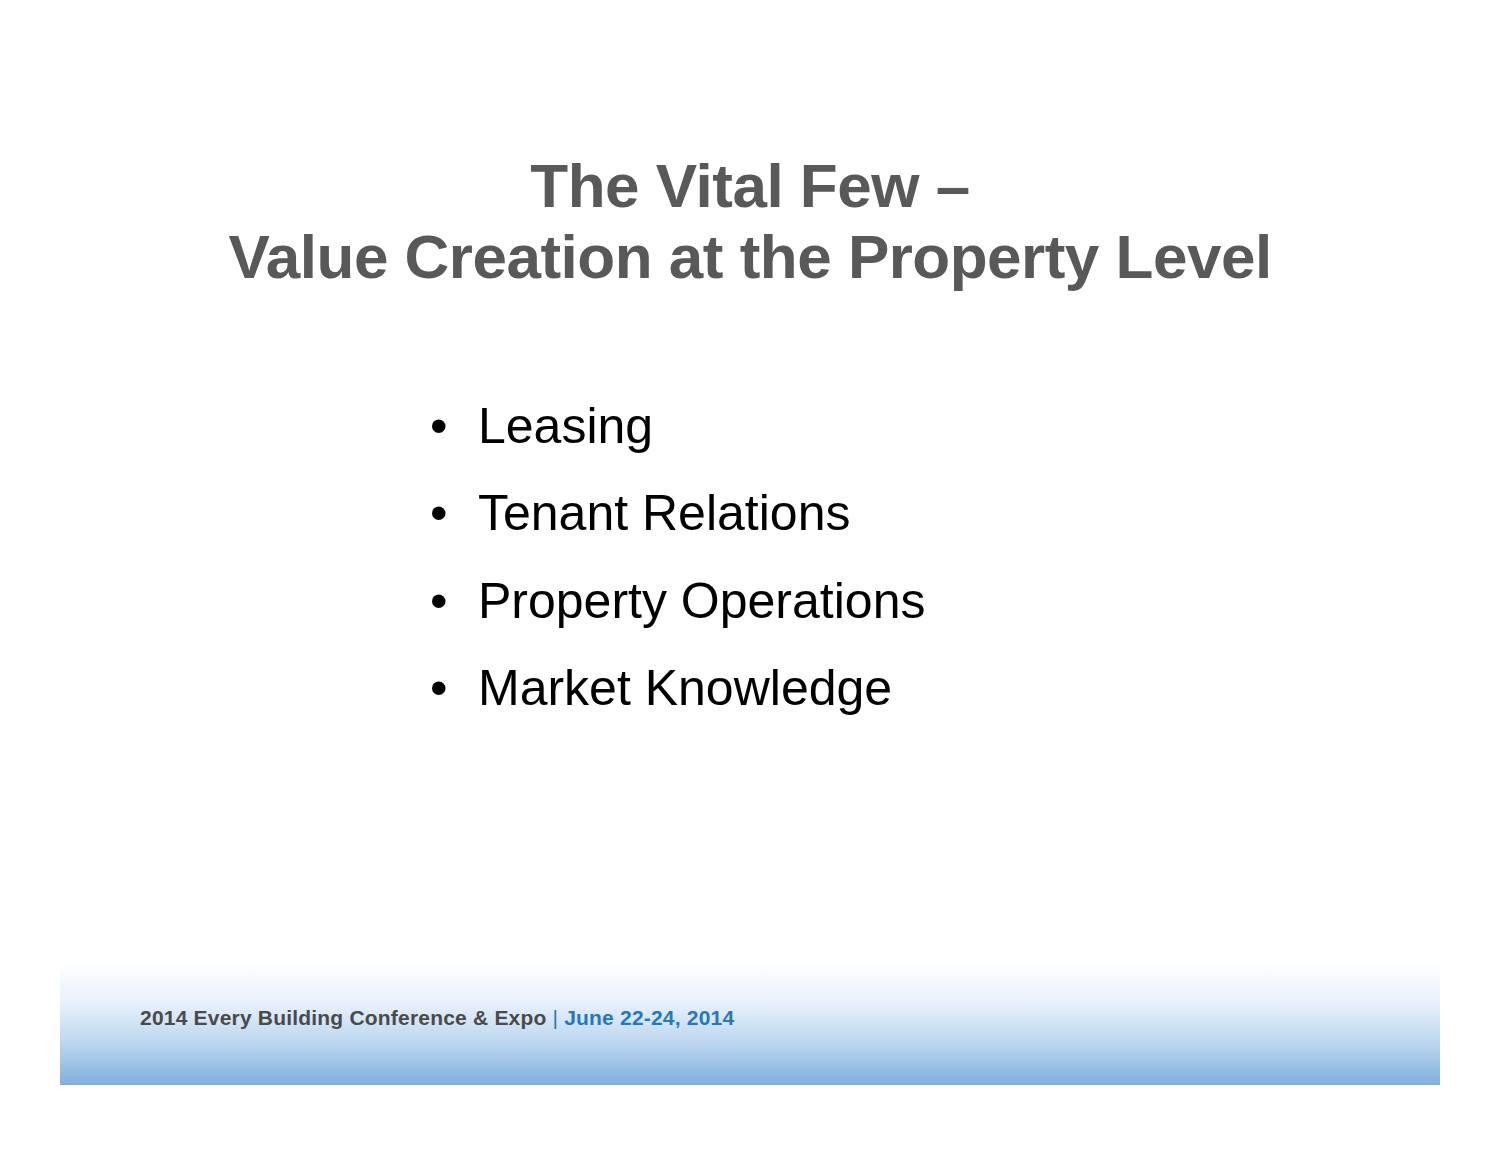The Vital Few –
Value Creation at the Property Level
Leasing
Tenant Relations
Property Operations
Market Knowledge
2014 Every Building Conference & Expo|June 22-24, 2014